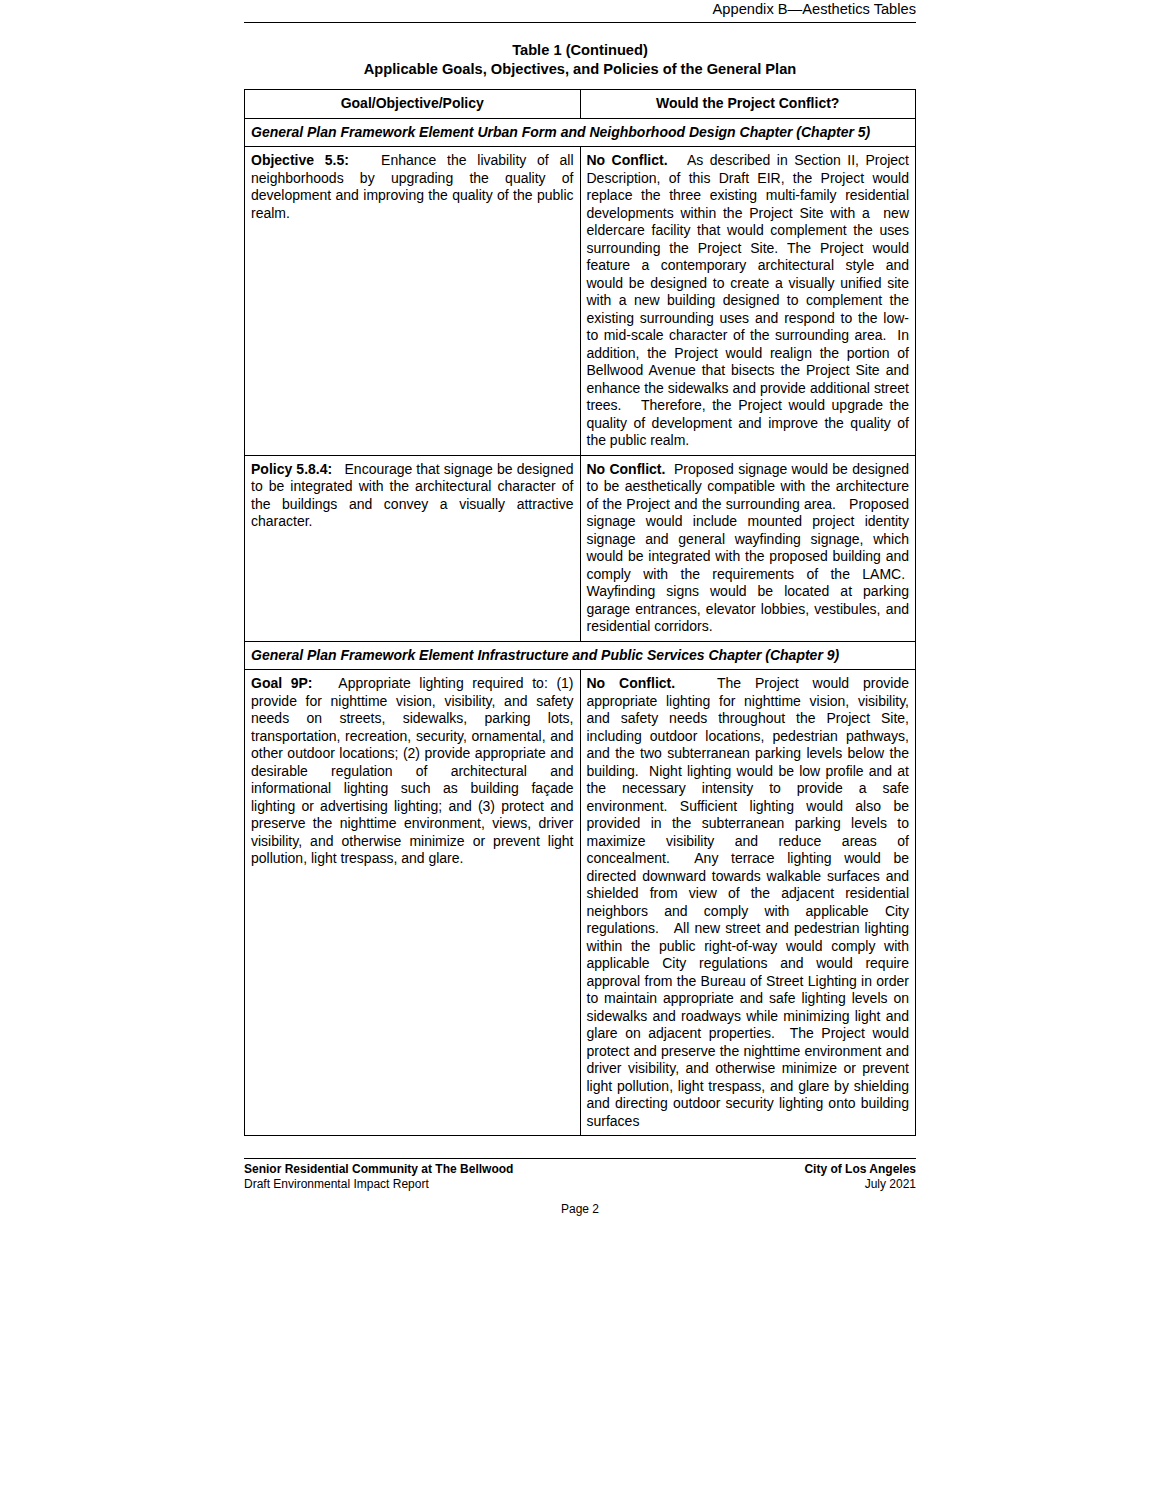Appendix B—Aesthetics Tables
Table 1 (Continued)
Applicable Goals, Objectives, and Policies of the General Plan
| Goal/Objective/Policy | Would the Project Conflict? |
| --- | --- |
| General Plan Framework Element Urban Form and Neighborhood Design Chapter (Chapter 5) |
| Objective 5.5: Enhance the livability of all neighborhoods by upgrading the quality of development and improving the quality of the public realm. | No Conflict. As described in Section II, Project Description, of this Draft EIR, the Project would replace the three existing multi-family residential developments within the Project Site with a new eldercare facility that would complement the uses surrounding the Project Site. The Project would feature a contemporary architectural style and would be designed to create a visually unified site with a new building designed to complement the existing surrounding uses and respond to the low- to mid-scale character of the surrounding area. In addition, the Project would realign the portion of Bellwood Avenue that bisects the Project Site and enhance the sidewalks and provide additional street trees. Therefore, the Project would upgrade the quality of development and improve the quality of the public realm. |
| Policy 5.8.4: Encourage that signage be designed to be integrated with the architectural character of the buildings and convey a visually attractive character. | No Conflict. Proposed signage would be designed to be aesthetically compatible with the architecture of the Project and the surrounding area. Proposed signage would include mounted project identity signage and general wayfinding signage, which would be integrated with the proposed building and comply with the requirements of the LAMC. Wayfinding signs would be located at parking garage entrances, elevator lobbies, vestibules, and residential corridors. |
| General Plan Framework Element Infrastructure and Public Services Chapter (Chapter 9) |
| Goal 9P: Appropriate lighting required to: (1) provide for nighttime vision, visibility, and safety needs on streets, sidewalks, parking lots, transportation, recreation, security, ornamental, and other outdoor locations; (2) provide appropriate and desirable regulation of architectural and informational lighting such as building façade lighting or advertising lighting; and (3) protect and preserve the nighttime environment, views, driver visibility, and otherwise minimize or prevent light pollution, light trespass, and glare. | No Conflict. The Project would provide appropriate lighting for nighttime vision, visibility, and safety needs throughout the Project Site, including outdoor locations, pedestrian pathways, and the two subterranean parking levels below the building. Night lighting would be low profile and at the necessary intensity to provide a safe environment. Sufficient lighting would also be provided in the subterranean parking levels to maximize visibility and reduce areas of concealment. Any terrace lighting would be directed downward towards walkable surfaces and shielded from view of the adjacent residential neighbors and comply with applicable City regulations. All new street and pedestrian lighting within the public right-of-way would comply with applicable City regulations and would require approval from the Bureau of Street Lighting in order to maintain appropriate and safe lighting levels on sidewalks and roadways while minimizing light and glare on adjacent properties. The Project would protect and preserve the nighttime environment and driver visibility, and otherwise minimize or prevent light pollution, light trespass, and glare by shielding and directing outdoor security lighting onto building surfaces |
Senior Residential Community at The Bellwood
Draft Environmental Impact Report
City of Los Angeles
July 2021
Page 2